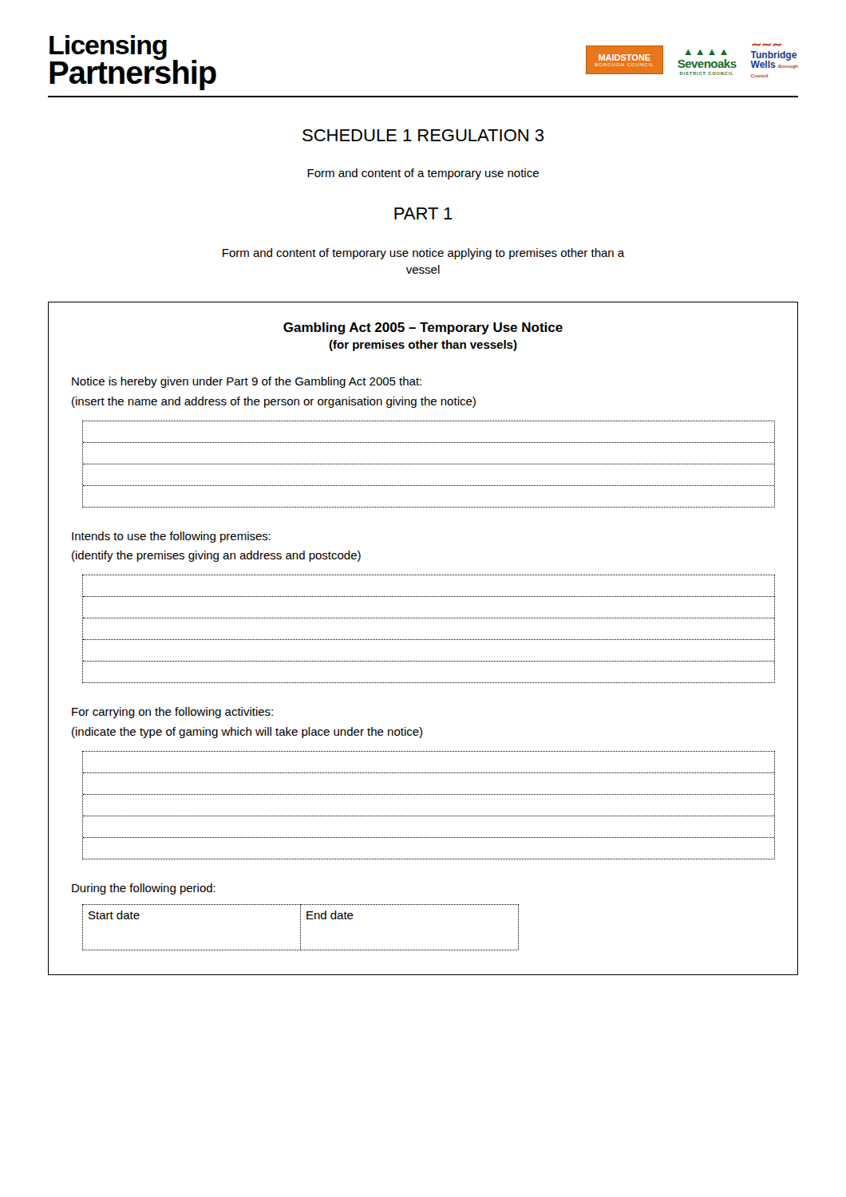Licensing
Partnership
MAIDSTONEBOROUGH COUNCIL
▲▲▲▲
Sevenoaks DISTRICT COUNCIL
∼∼∼
Tunbridge
Wells Borough
Council
SCHEDULE 1 REGULATION 3
Form and content of a temporary use notice
PART 1
Form and content of temporary use notice applying to premises other than a
vessel
Gambling Act 2005 – Temporary Use Notice
(for premises other than vessels)
Notice is hereby given under Part 9 of the Gambling Act 2005 that:
(insert the name and address of the person or organisation giving the notice)
Intends to use the following premises:
(identify the premises giving an address and postcode)
For carrying on the following activities:
(indicate the type of gaming which will take place under the notice)
During the following period:
| Start date | End date |